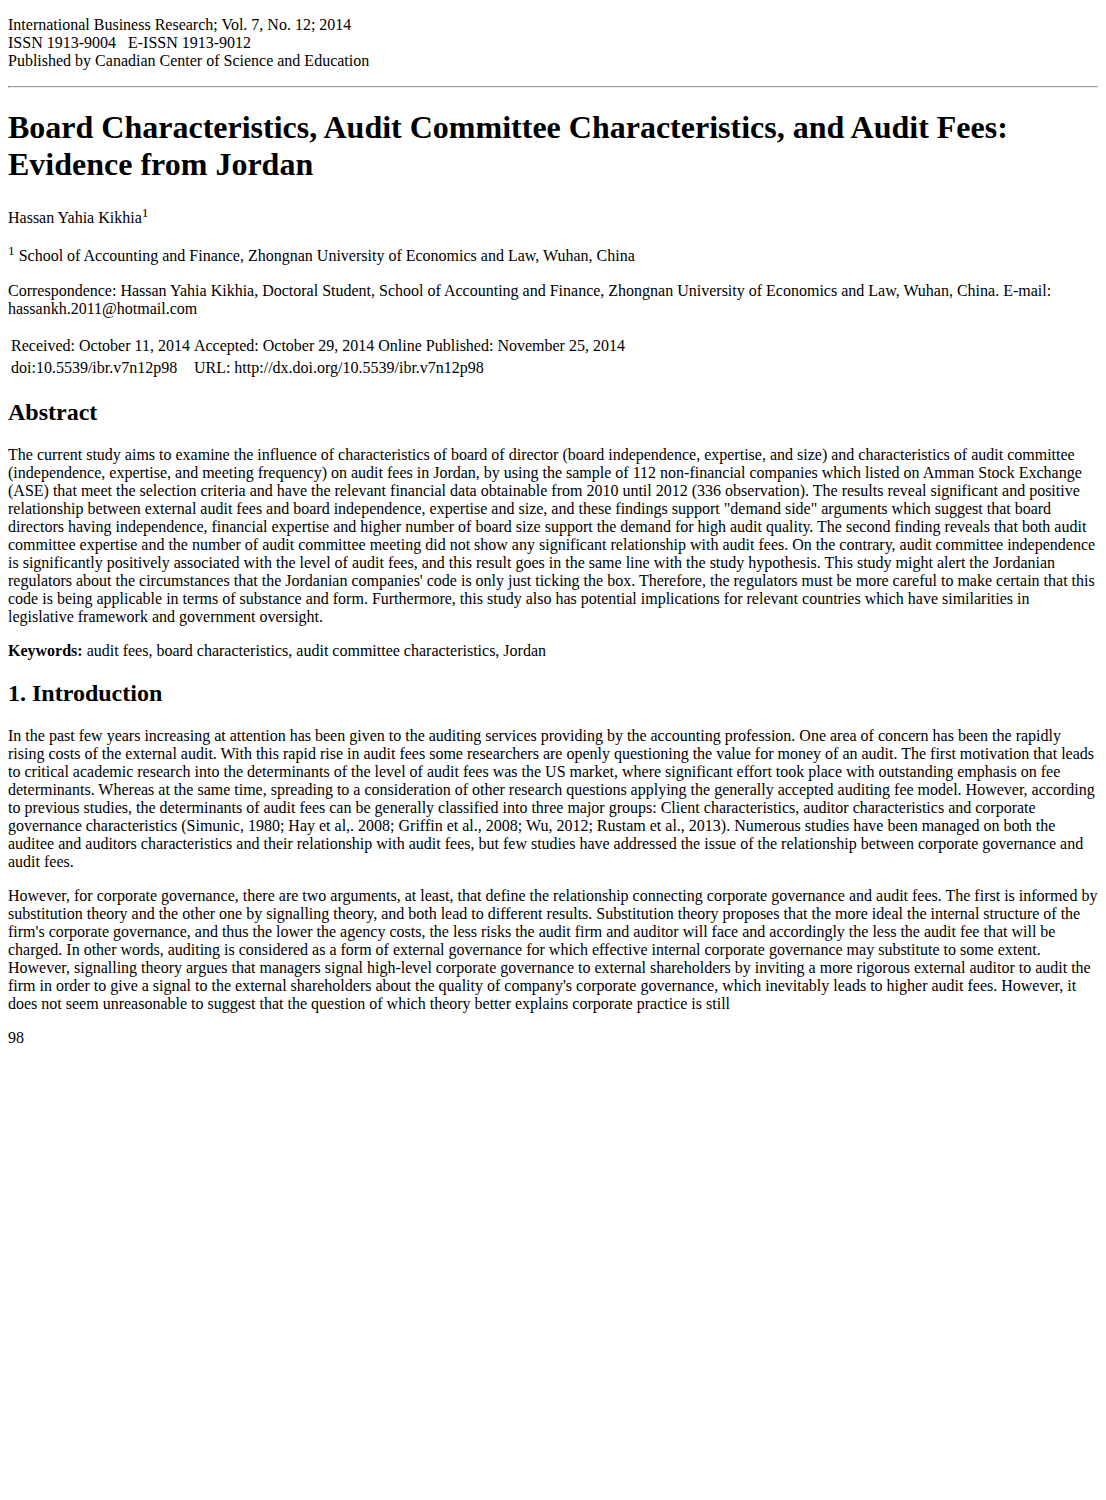International Business Research; Vol. 7, No. 12; 2014
ISSN 1913-9004 E-ISSN 1913-9012
Published by Canadian Center of Science and Education
Board Characteristics, Audit Committee Characteristics, and Audit Fees: Evidence from Jordan
Hassan Yahia Kikhia1
1 School of Accounting and Finance, Zhongnan University of Economics and Law, Wuhan, China
Correspondence: Hassan Yahia Kikhia, Doctoral Student, School of Accounting and Finance, Zhongnan University of Economics and Law, Wuhan, China. E-mail: hassankh.2011@hotmail.com
| Received: October 11, 2014 | Accepted: October 29, 2014 | Online Published: November 25, 2014 |
| doi:10.5539/ibr.v7n12p98 | URL: http://dx.doi.org/10.5539/ibr.v7n12p98 |
Abstract
The current study aims to examine the influence of characteristics of board of director (board independence, expertise, and size) and characteristics of audit committee (independence, expertise, and meeting frequency) on audit fees in Jordan, by using the sample of 112 non-financial companies which listed on Amman Stock Exchange (ASE) that meet the selection criteria and have the relevant financial data obtainable from 2010 until 2012 (336 observation). The results reveal significant and positive relationship between external audit fees and board independence, expertise and size, and these findings support "demand side" arguments which suggest that board directors having independence, financial expertise and higher number of board size support the demand for high audit quality. The second finding reveals that both audit committee expertise and the number of audit committee meeting did not show any significant relationship with audit fees. On the contrary, audit committee independence is significantly positively associated with the level of audit fees, and this result goes in the same line with the study hypothesis. This study might alert the Jordanian regulators about the circumstances that the Jordanian companies' code is only just ticking the box. Therefore, the regulators must be more careful to make certain that this code is being applicable in terms of substance and form. Furthermore, this study also has potential implications for relevant countries which have similarities in legislative framework and government oversight.
Keywords: audit fees, board characteristics, audit committee characteristics, Jordan
1. Introduction
In the past few years increasing at attention has been given to the auditing services providing by the accounting profession. One area of concern has been the rapidly rising costs of the external audit. With this rapid rise in audit fees some researchers are openly questioning the value for money of an audit. The first motivation that leads to critical academic research into the determinants of the level of audit fees was the US market, where significant effort took place with outstanding emphasis on fee determinants. Whereas at the same time, spreading to a consideration of other research questions applying the generally accepted auditing fee model. However, according to previous studies, the determinants of audit fees can be generally classified into three major groups: Client characteristics, auditor characteristics and corporate governance characteristics (Simunic, 1980; Hay et al,. 2008; Griffin et al., 2008; Wu, 2012; Rustam et al., 2013). Numerous studies have been managed on both the auditee and auditors characteristics and their relationship with audit fees, but few studies have addressed the issue of the relationship between corporate governance and audit fees.
However, for corporate governance, there are two arguments, at least, that define the relationship connecting corporate governance and audit fees. The first is informed by substitution theory and the other one by signalling theory, and both lead to different results. Substitution theory proposes that the more ideal the internal structure of the firm's corporate governance, and thus the lower the agency costs, the less risks the audit firm and auditor will face and accordingly the less the audit fee that will be charged. In other words, auditing is considered as a form of external governance for which effective internal corporate governance may substitute to some extent. However, signalling theory argues that managers signal high-level corporate governance to external shareholders by inviting a more rigorous external auditor to audit the firm in order to give a signal to the external shareholders about the quality of company's corporate governance, which inevitably leads to higher audit fees. However, it does not seem unreasonable to suggest that the question of which theory better explains corporate practice is still
98